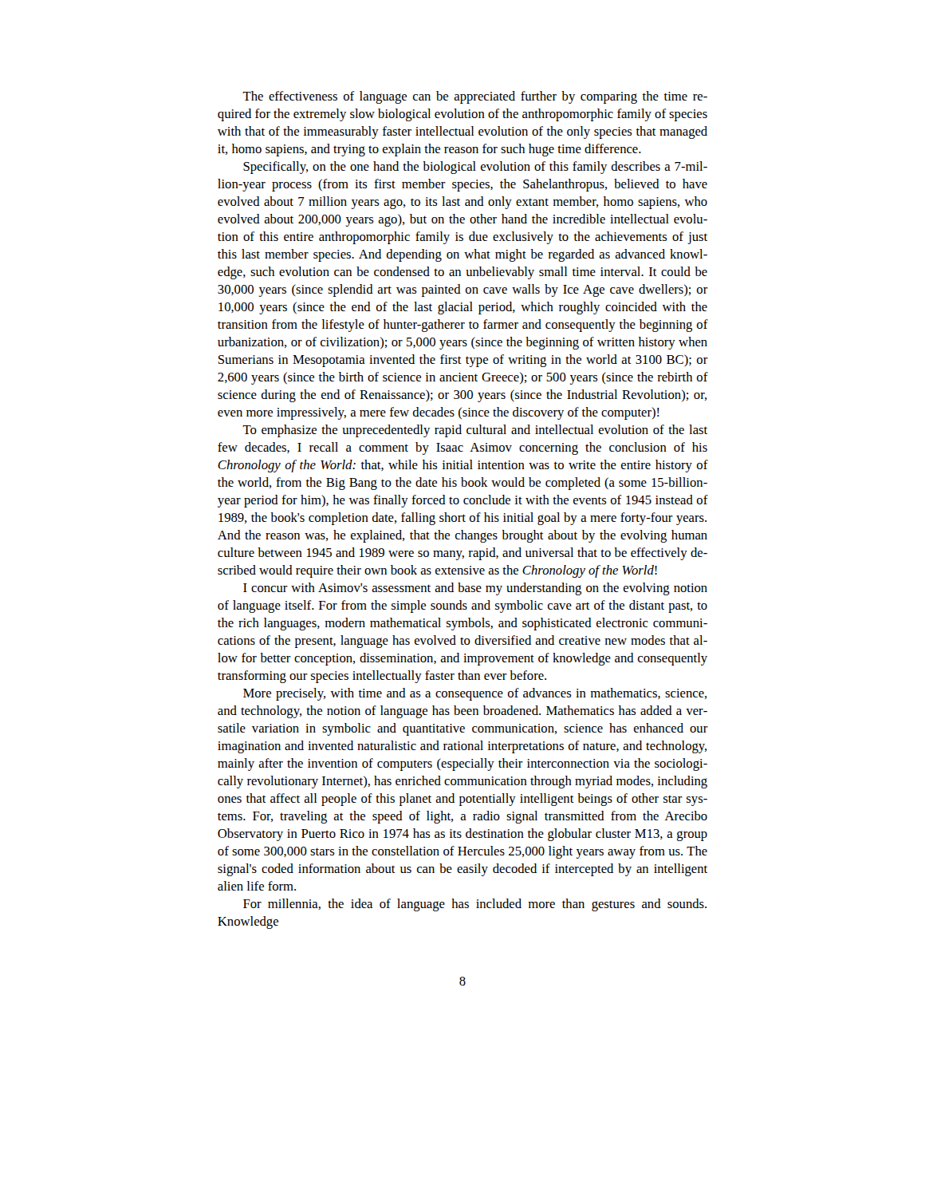The effectiveness of language can be appreciated further by comparing the time required for the extremely slow biological evolution of the anthropomorphic family of species with that of the immeasurably faster intellectual evolution of the only species that managed it, homo sapiens, and trying to explain the reason for such huge time difference.
Specifically, on the one hand the biological evolution of this family describes a 7-million-year process (from its first member species, the Sahelanthropus, believed to have evolved about 7 million years ago, to its last and only extant member, homo sapiens, who evolved about 200,000 years ago), but on the other hand the incredible intellectual evolution of this entire anthropomorphic family is due exclusively to the achievements of just this last member species. And depending on what might be regarded as advanced knowledge, such evolution can be condensed to an unbelievably small time interval. It could be 30,000 years (since splendid art was painted on cave walls by Ice Age cave dwellers); or 10,000 years (since the end of the last glacial period, which roughly coincided with the transition from the lifestyle of hunter-gatherer to farmer and consequently the beginning of urbanization, or of civilization); or 5,000 years (since the beginning of written history when Sumerians in Mesopotamia invented the first type of writing in the world at 3100 BC); or 2,600 years (since the birth of science in ancient Greece); or 500 years (since the rebirth of science during the end of Renaissance); or 300 years (since the Industrial Revolution); or, even more impressively, a mere few decades (since the discovery of the computer)!
To emphasize the unprecedentedly rapid cultural and intellectual evolution of the last few decades, I recall a comment by Isaac Asimov concerning the conclusion of his Chronology of the World: that, while his initial intention was to write the entire history of the world, from the Big Bang to the date his book would be completed (a some 15-billion-year period for him), he was finally forced to conclude it with the events of 1945 instead of 1989, the book's completion date, falling short of his initial goal by a mere forty-four years. And the reason was, he explained, that the changes brought about by the evolving human culture between 1945 and 1989 were so many, rapid, and universal that to be effectively described would require their own book as extensive as the Chronology of the World!
I concur with Asimov's assessment and base my understanding on the evolving notion of language itself. For from the simple sounds and symbolic cave art of the distant past, to the rich languages, modern mathematical symbols, and sophisticated electronic communications of the present, language has evolved to diversified and creative new modes that allow for better conception, dissemination, and improvement of knowledge and consequently transforming our species intellectually faster than ever before.
More precisely, with time and as a consequence of advances in mathematics, science, and technology, the notion of language has been broadened. Mathematics has added a versatile variation in symbolic and quantitative communication, science has enhanced our imagination and invented naturalistic and rational interpretations of nature, and technology, mainly after the invention of computers (especially their interconnection via the sociologically revolutionary Internet), has enriched communication through myriad modes, including ones that affect all people of this planet and potentially intelligent beings of other star systems. For, traveling at the speed of light, a radio signal transmitted from the Arecibo Observatory in Puerto Rico in 1974 has as its destination the globular cluster M13, a group of some 300,000 stars in the constellation of Hercules 25,000 light years away from us. The signal's coded information about us can be easily decoded if intercepted by an intelligent alien life form.
For millennia, the idea of language has included more than gestures and sounds. Knowledge
8